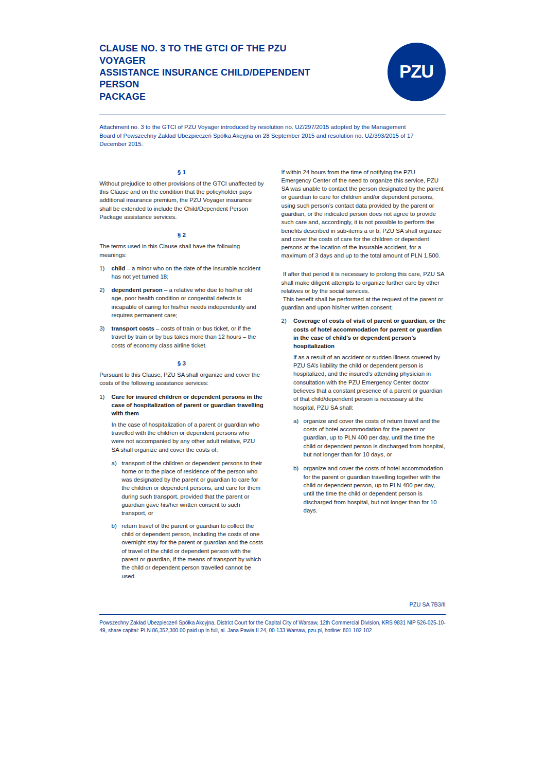Clause no. 3 to the GTCI of the PZU Voyager
assistance insurance child/dependent person
package
PZU
Attachment no. 3 to the GTCI of PZU Voyager introduced by resolution no. UZ/297/2015 adopted by the Management Board of Powszechny Zakład Ubezpieczeń Spółka Akcyjna on 28 September 2015 and resolution no. UZ/393/2015 of 17 December 2015.
§ 1
Without prejudice to other provisions of the GTCI unaffected by this Clause and on the condition that the policyholder pays additional insurance premium, the PZU Voyager insurance shall be extended to include the Child/Dependent Person Package assistance services.
§ 2
The terms used in this Clause shall have the following meanings:
1) child – a minor who on the date of the insurable accident has not yet turned 18;
2) dependent person – a relative who due to his/her old age, poor health condition or congenital defects is incapable of caring for his/her needs independently and requires permanent care;
3) transport costs – costs of train or bus ticket, or if the travel by train or by bus takes more than 12 hours – the costs of economy class airline ticket.
§ 3
Pursuant to this Clause, PZU SA shall organize and cover the costs of the following assistance services:
1) Care for insured children or dependent persons in the case of hospitalization of parent or guardian travelling with them
In the case of hospitalization of a parent or guardian who travelled with the children or dependent persons who were not accompanied by any other adult relative, PZU SA shall organize and cover the costs of:
a) transport of the children or dependent persons to their home or to the place of residence of the person who was designated by the parent or guardian to care for the children or dependent persons, and care for them during such transport, provided that the parent or guardian gave his/her written consent to such transport, or
b) return travel of the parent or guardian to collect the child or dependent person, including the costs of one overnight stay for the parent or guardian and the costs of travel of the child or dependent person with the parent or guardian, if the means of transport by which the child or dependent person travelled cannot be used.
If within 24 hours from the time of notifying the PZU Emergency Center of the need to organize this service, PZU SA was unable to contact the person designated by the parent or guardian to care for children and/or dependent persons, using such person’s contact data provided by the parent or guardian, or the indicated person does not agree to provide such care and, accordingly, it is not possible to perform the benefits described in sub-items a or b, PZU SA shall organize and cover the costs of care for the children or dependent persons at the location of the insurable accident, for a maximum of 3 days and up to the total amount of PLN 1,500.
If after that period it is necessary to prolong this care, PZU SA shall make diligent attempts to organize further care by other relatives or by the social services.
This benefit shall be performed at the request of the parent or guardian and upon his/her written consent;
2) Coverage of costs of visit of parent or guardian, or the costs of hotel accommodation for parent or guardian in the case of child’s or dependent person’s hospitalization
If as a result of an accident or sudden illness covered by PZU SA’s liability the child or dependent person is hospitalized, and the insured’s attending physician in consultation with the PZU Emergency Center doctor believes that a constant presence of a parent or guardian of that child/dependent person is necessary at the hospital, PZU SA shall:
a) organize and cover the costs of return travel and the costs of hotel accommodation for the parent or guardian, up to PLN 400 per day, until the time the child or dependent person is discharged from hospital, but not longer than for 10 days, or
b) organize and cover the costs of hotel accommodation for the parent or guardian travelling together with the child or dependent person, up to PLN 400 per day, until the time the child or dependent person is discharged from hospital, but not longer than for 10 days.
PZU SA 7B3/II
Powszechny Zakład Ubezpieczeń Spółka Akcyjna, District Court for the Capital City of Warsaw, 12th Commercial Division, KRS 9831 NIP 526-025-10-49, share capital: PLN 86,352,300.00 paid up in full, al. Jana Pawła II 24, 00-133 Warsaw, pzu.pl, hotline: 801 102 102